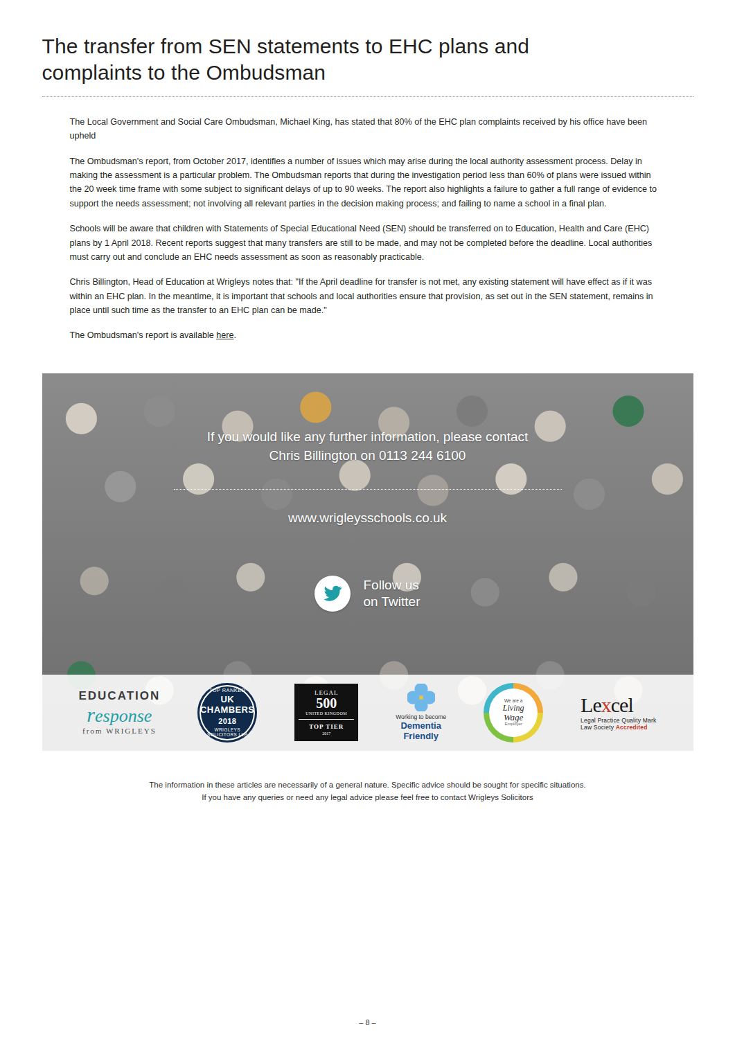The transfer from SEN statements to EHC plans and
complaints to the Ombudsman
The Local Government and Social Care Ombudsman, Michael King, has stated that 80% of the EHC plan complaints received by his office have been upheld
The Ombudsman's report, from October 2017, identifies a number of issues which may arise during the local authority assessment process. Delay in making the assessment is a particular problem. The Ombudsman reports that during the investigation period less than 60% of plans were issued within the 20 week time frame with some subject to significant delays of up to 90 weeks. The report also highlights a failure to gather a full range of evidence to support the needs assessment; not involving all relevant parties in the decision making process; and failing to name a school in a final plan.
Schools will be aware that children with Statements of Special Educational Need (SEN) should be transferred on to Education, Health and Care (EHC) plans by 1 April 2018. Recent reports suggest that many transfers are still to be made, and may not be completed before the deadline. Local authorities must carry out and conclude an EHC needs assessment as soon as reasonably practicable.
Chris Billington, Head of Education at Wrigleys notes that: "If the April deadline for transfer is not met, any existing statement will have effect as if it was within an EHC plan. In the meantime, it is important that schools and local authorities ensure that provision, as set out in the SEN statement, remains in place until such time as the transfer to an EHC plan can be made."
The Ombudsman's report is available here.
If you would like any further information, please contact
Chris Billington on 0113 244 6100
www.wrigleysschools.co.uk
Follow us
on Twitter
EDUCATION
response
from WRIGLEYS
Top Ranked
UK
CHAMBERS
2018
Wrigleys
Solicitors LLP
LEGAL
500
UNITED KINGDOM
TOP TIER
2017
Working to become
Dementia
Friendly
We are a
Living
Wage
Employer
Lexcel
Legal Practice Quality Mark
Law Society Accredited
The information in these articles are necessarily of a general nature. Specific advice should be sought for specific situations.
If you have any queries or need any legal advice please feel free to contact Wrigleys Solicitors
– 8 –